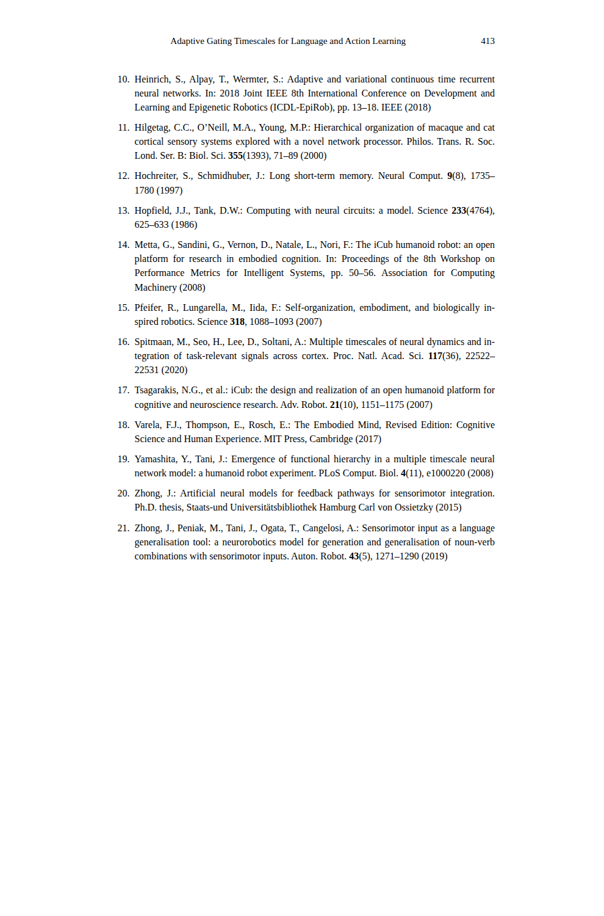Adaptive Gating Timescales for Language and Action Learning 413
Heinrich, S., Alpay, T., Wermter, S.: Adaptive and variational continuous time recurrent neural networks. In: 2018 Joint IEEE 8th International Conference on Development and Learning and Epigenetic Robotics (ICDL-EpiRob), pp. 13–18. IEEE (2018)
Hilgetag, C.C., O’Neill, M.A., Young, M.P.: Hierarchical organization of macaque and cat cortical sensory systems explored with a novel network processor. Philos. Trans. R. Soc. Lond. Ser. B: Biol. Sci. 355(1393), 71–89 (2000)
Hochreiter, S., Schmidhuber, J.: Long short-term memory. Neural Comput. 9(8), 1735–1780 (1997)
Hopfield, J.J., Tank, D.W.: Computing with neural circuits: a model. Science 233(4764), 625–633 (1986)
Metta, G., Sandini, G., Vernon, D., Natale, L., Nori, F.: The iCub humanoid robot: an open platform for research in embodied cognition. In: Proceedings of the 8th Workshop on Performance Metrics for Intelligent Systems, pp. 50–56. Association for Computing Machinery (2008)
Pfeifer, R., Lungarella, M., Iida, F.: Self-organization, embodiment, and biologically inspired robotics. Science 318, 1088–1093 (2007)
Spitmaan, M., Seo, H., Lee, D., Soltani, A.: Multiple timescales of neural dynamics and integration of task-relevant signals across cortex. Proc. Natl. Acad. Sci. 117(36), 22522–22531 (2020)
Tsagarakis, N.G., et al.: iCub: the design and realization of an open humanoid platform for cognitive and neuroscience research. Adv. Robot. 21(10), 1151–1175 (2007)
Varela, F.J., Thompson, E., Rosch, E.: The Embodied Mind, Revised Edition: Cognitive Science and Human Experience. MIT Press, Cambridge (2017)
Yamashita, Y., Tani, J.: Emergence of functional hierarchy in a multiple timescale neural network model: a humanoid robot experiment. PLoS Comput. Biol. 4(11), e1000220 (2008)
Zhong, J.: Artificial neural models for feedback pathways for sensorimotor integration. Ph.D. thesis, Staats-und Universitätsbibliothek Hamburg Carl von Ossietzky (2015)
Zhong, J., Peniak, M., Tani, J., Ogata, T., Cangelosi, A.: Sensorimotor input as a language generalisation tool: a neurorobotics model for generation and generalisation of noun-verb combinations with sensorimotor inputs. Auton. Robot. 43(5), 1271–1290 (2019)